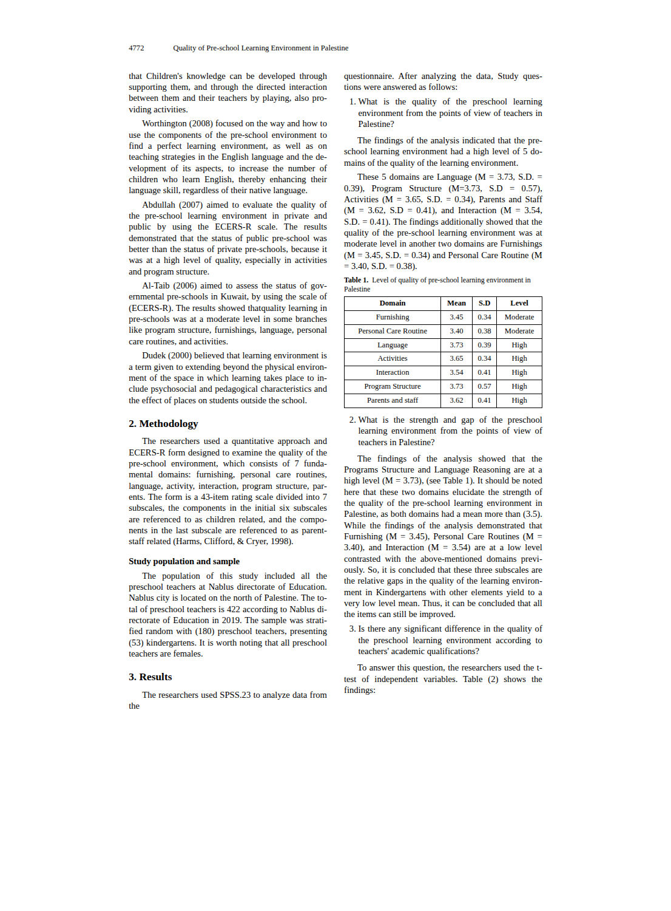4772 Quality of Pre-school Learning Environment in Palestine
that Children's knowledge can be developed through supporting them, and through the directed interaction between them and their teachers by playing, also providing activities.
Worthington (2008) focused on the way and how to use the components of the pre-school environment to find a perfect learning environment, as well as on teaching strategies in the English language and the development of its aspects, to increase the number of children who learn English, thereby enhancing their language skill, regardless of their native language.
Abdullah (2007) aimed to evaluate the quality of the pre-school learning environment in private and public by using the ECERS-R scale. The results demonstrated that the status of public pre-school was better than the status of private pre-schools, because it was at a high level of quality, especially in activities and program structure.
Al-Taib (2006) aimed to assess the status of governmental pre-schools in Kuwait, by using the scale of (ECERS-R). The results showed thatquality learning in pre-schools was at a moderate level in some branches like program structure, furnishings, language, personal care routines, and activities.
Dudek (2000) believed that learning environment is a term given to extending beyond the physical environment of the space in which learning takes place to include psychosocial and pedagogical characteristics and the effect of places on students outside the school.
2. Methodology
The researchers used a quantitative approach and ECERS-R form designed to examine the quality of the pre-school environment, which consists of 7 fundamental domains: furnishing, personal care routines, language, activity, interaction, program structure, parents. The form is a 43-item rating scale divided into 7 subscales, the components in the initial six subscales are referenced to as children related, and the components in the last subscale are referenced to as parent-staff related (Harms, Clifford, & Cryer, 1998).
Study population and sample
The population of this study included all the preschool teachers at Nablus directorate of Education. Nablus city is located on the north of Palestine. The total of preschool teachers is 422 according to Nablus directorate of Education in 2019. The sample was stratified random with (180) preschool teachers, presenting (53) kindergartens. It is worth noting that all preschool teachers are females.
3. Results
The researchers used SPSS.23 to analyze data from the
questionnaire. After analyzing the data, Study questions were answered as follows:
What is the quality of the preschool learning environment from the points of view of teachers in Palestine?
The findings of the analysis indicated that the pre-school learning environment had a high level of 5 domains of the quality of the learning environment.
These 5 domains are Language (M = 3.73, S.D. = 0.39), Program Structure (M=3.73, S.D = 0.57), Activities (M = 3.65, S.D. = 0.34), Parents and Staff (M = 3.62, S.D = 0.41), and Interaction (M = 3.54, S.D. = 0.41). The findings additionally showed that the quality of the pre-school learning environment was at moderate level in another two domains are Furnishings (M = 3.45, S.D. = 0.34) and Personal Care Routine (M = 3.40, S.D. = 0.38).
Table 1. Level of quality of pre-school learning environment in Palestine
| Domain | Mean | S.D | Level |
| --- | --- | --- | --- |
| Furnishing | 3.45 | 0.34 | Moderate |
| Personal Care Routine | 3.40 | 0.38 | Moderate |
| Language | 3.73 | 0.39 | High |
| Activities | 3.65 | 0.34 | High |
| Interaction | 3.54 | 0.41 | High |
| Program Structure | 3.73 | 0.57 | High |
| Parents and staff | 3.62 | 0.41 | High |
What is the strength and gap of the preschool learning environment from the points of view of teachers in Palestine?
The findings of the analysis showed that the Programs Structure and Language Reasoning are at a high level (M = 3.73), (see Table 1). It should be noted here that these two domains elucidate the strength of the quality of the pre-school learning environment in Palestine, as both domains had a mean more than (3.5). While the findings of the analysis demonstrated that Furnishing (M = 3.45), Personal Care Routines (M = 3.40), and Interaction (M = 3.54) are at a low level contrasted with the above-mentioned domains previously. So, it is concluded that these three subscales are the relative gaps in the quality of the learning environment in Kindergartens with other elements yield to a very low level mean. Thus, it can be concluded that all the items can still be improved.
Is there any significant difference in the quality of the preschool learning environment according to teachers' academic qualifications?
To answer this question, the researchers used the t-test of independent variables. Table (2) shows the findings: